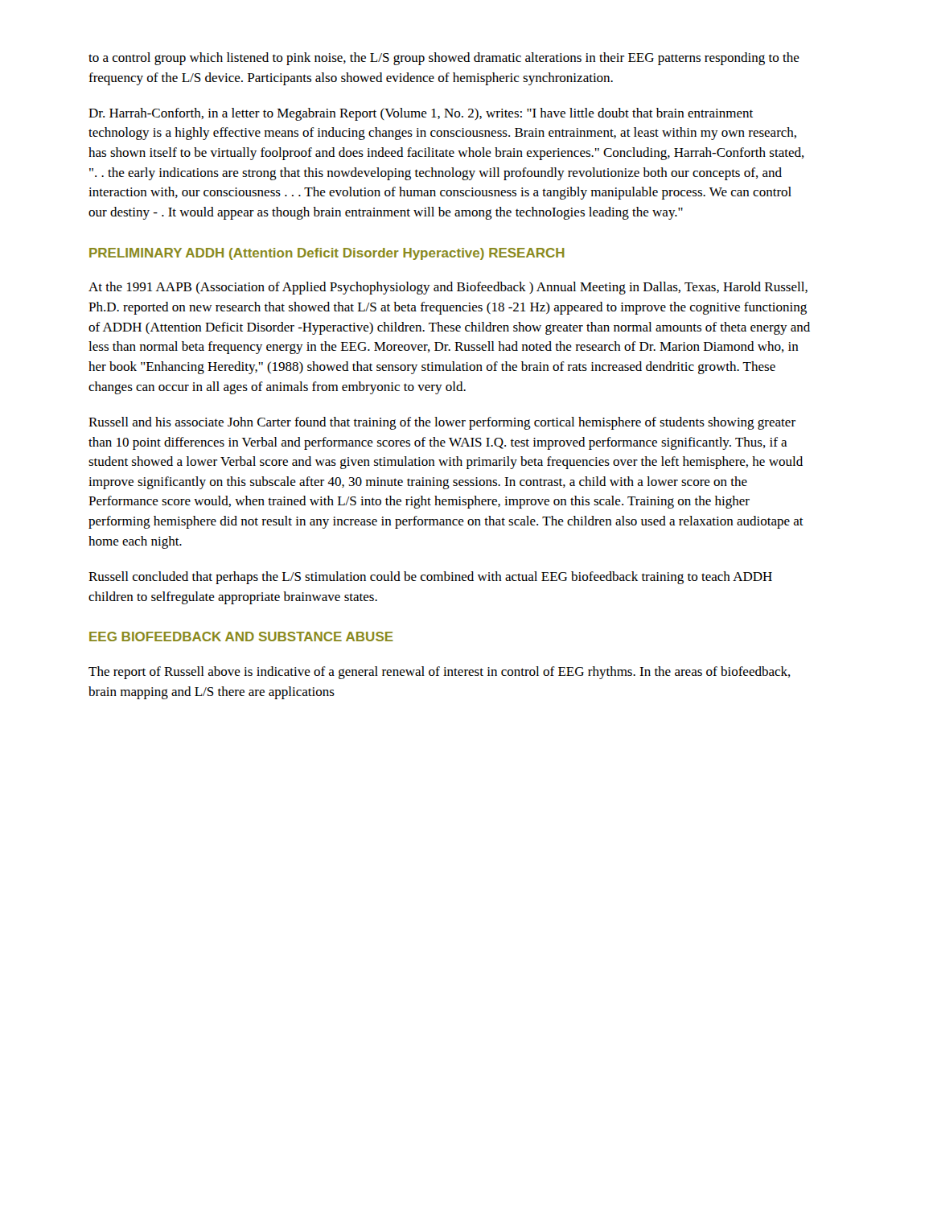to a control group which listened to pink noise, the L/S group showed dramatic alterations in their EEG patterns responding to the frequency of the L/S device. Participants also showed evidence of hemispheric synchronization.
Dr. Harrah-Conforth, in a letter to Megabrain Report (Volume 1, No. 2), writes: "I have little doubt that brain entrainment technology is a highly effective means of inducing changes in consciousness. Brain entrainment, at least within my own research, has shown itself to be virtually foolproof and does indeed facilitate whole brain experiences." Concluding, Harrah-Conforth stated, ". . the early indications are strong that this nowdeveloping technology will profoundly revolutionize both our concepts of, and interaction with, our consciousness . . . The evolution of human consciousness is a tangibly manipulable process. We can control our destiny - . It would appear as though brain entrainment will be among the technoIogies leading the way."
PRELIMINARY ADDH (Attention Deficit Disorder Hyperactive) RESEARCH
At the 1991 AAPB (Association of Applied Psychophysiology and Biofeedback ) Annual Meeting in Dallas, Texas, Harold Russell, Ph.D. reported on new research that showed that L/S at beta frequencies (18 -21 Hz) appeared to improve the cognitive functioning of ADDH (Attention Deficit Disorder -Hyperactive) children. These children show greater than normal amounts of theta energy and less than normal beta frequency energy in the EEG. Moreover, Dr. Russell had noted the research of Dr. Marion Diamond who, in her book "Enhancing Heredity," (1988) showed that sensory stimulation of the brain of rats increased dendritic growth. These changes can occur in all ages of animals from embryonic to very old.
Russell and his associate John Carter found that training of the lower performing cortical hemisphere of students showing greater than 10 point differences in Verbal and performance scores of the WAIS I.Q. test improved performance significantly. Thus, if a student showed a lower Verbal score and was given stimulation with primarily beta frequencies over the left hemisphere, he would improve significantly on this subscale after 40, 30 minute training sessions. In contrast, a child with a lower score on the Performance score would, when trained with L/S into the right hemisphere, improve on this scale. Training on the higher performing hemisphere did not result in any increase in performance on that scale. The children also used a relaxation audiotape at home each night.
Russell concluded that perhaps the L/S stimulation could be combined with actual EEG biofeedback training to teach ADDH children to selfregulate appropriate brainwave states.
EEG BIOFEEDBACK AND SUBSTANCE ABUSE
The report of Russell above is indicative of a general renewal of interest in control of EEG rhythms. In the areas of biofeedback, brain mapping and L/S there are applications